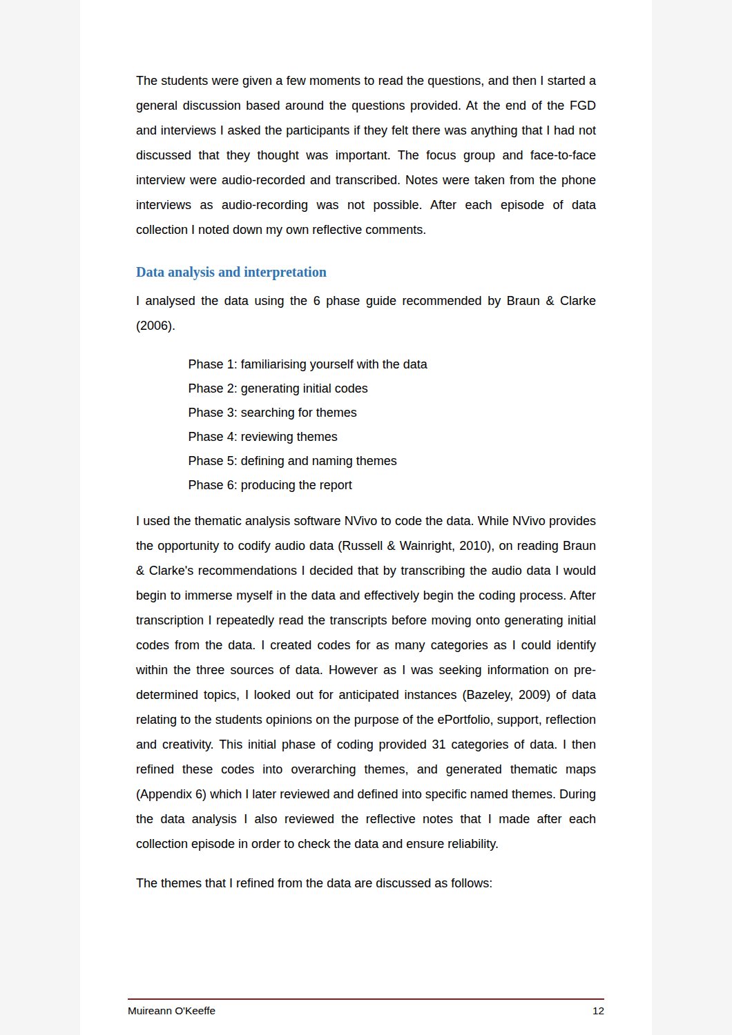The students were given a few moments to read the questions, and then I started a general discussion based around the questions provided. At the end of the FGD and interviews I asked the participants if they felt there was anything that I had not discussed that they thought was important. The focus group and face-to-face interview were audio-recorded and transcribed. Notes were taken from the phone interviews as audio-recording was not possible. After each episode of data collection I noted down my own reflective comments.
Data analysis and interpretation
I analysed the data using the 6 phase guide recommended by Braun & Clarke (2006).
Phase 1: familiarising yourself with the data
Phase 2: generating initial codes
Phase 3: searching for themes
Phase 4: reviewing themes
Phase 5: defining and naming themes
Phase 6: producing the report
I used the thematic analysis software NVivo to code the data. While NVivo provides the opportunity to codify audio data (Russell & Wainright, 2010), on reading Braun & Clarke's recommendations I decided that by transcribing the audio data I would begin to immerse myself in the data and effectively begin the coding process. After transcription I repeatedly read the transcripts before moving onto generating initial codes from the data. I created codes for as many categories as I could identify within the three sources of data. However as I was seeking information on pre-determined topics, I looked out for anticipated instances (Bazeley, 2009) of data relating to the students opinions on the purpose of the ePortfolio, support, reflection and creativity. This initial phase of coding provided 31 categories of data. I then refined these codes into overarching themes, and generated thematic maps (Appendix 6) which I later reviewed and defined into specific named themes. During the data analysis I also reviewed the reflective notes that I made after each collection episode in order to check the data and ensure reliability.
The themes that I refined from the data are discussed as follows:
Muireann O'Keeffe 12